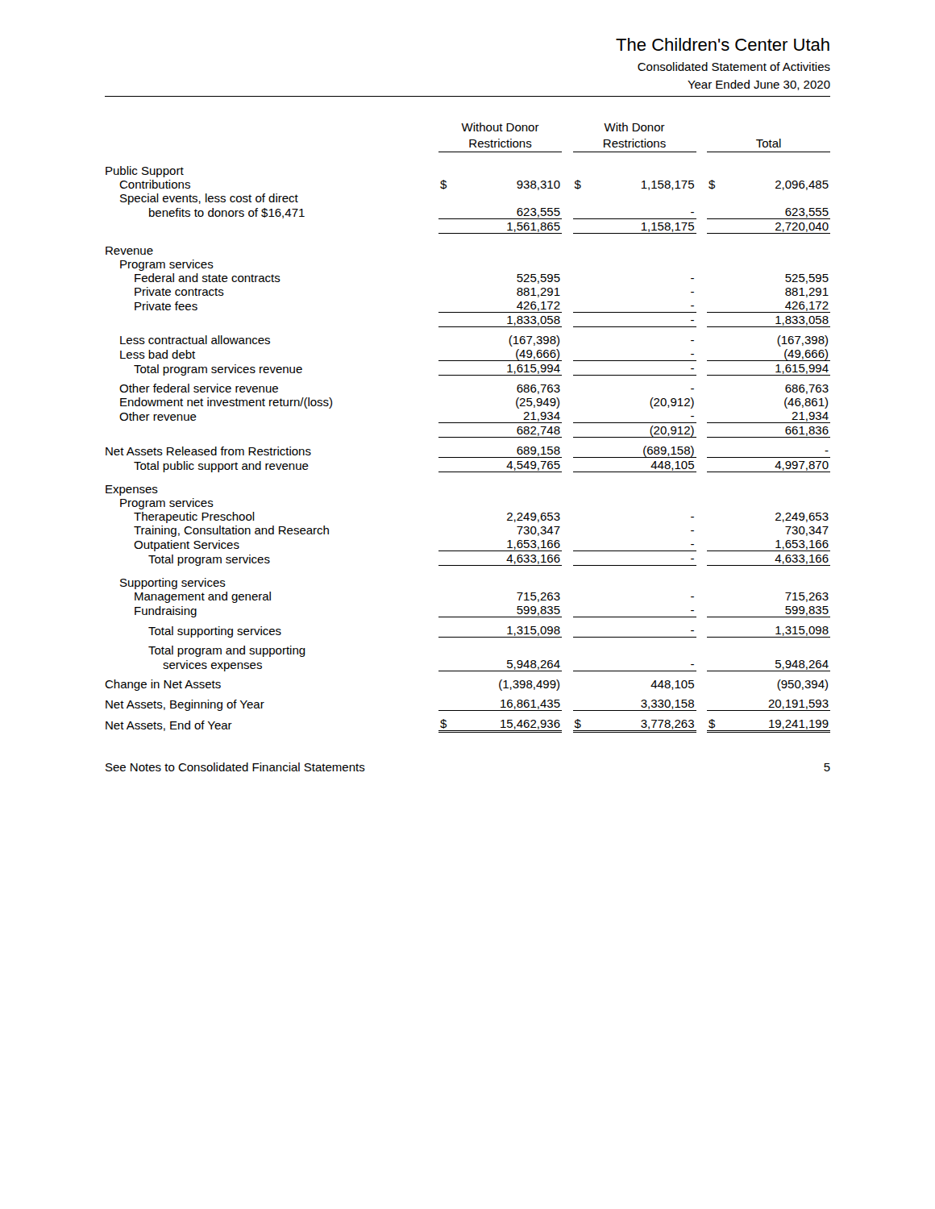The Children's Center Utah
Consolidated Statement of Activities
Year Ended June 30, 2020
| | Without Donor Restrictions | | With Donor Restrictions | | Total |
| --- | --- | --- | --- | --- | --- |
| Public Support | |
| Contributions | $ | 938,310 | | $ | 1,158,175 | | $ | 2,096,485 |
| Special events, less cost of direct | |
| benefits to donors of $16,471 | | 623,555 | | | - | | | 623,555 |
| | | 1,561,865 | | | 1,158,175 | | | 2,720,040 |
| Revenue | |
| Program services | |
| Federal and state contracts | | 525,595 | | | - | | | 525,595 |
| Private contracts | | 881,291 | | | - | | | 881,291 |
| Private fees | | 426,172 | | | - | | | 426,172 |
| | | 1,833,058 | | | - | | | 1,833,058 |
| Less contractual allowances | | (167,398) | | | - | | | (167,398) |
| Less bad debt | | (49,666) | | | - | | | (49,666) |
| Total program services revenue | | 1,615,994 | | | - | | | 1,615,994 |
| Other federal service revenue | | 686,763 | | | - | | | 686,763 |
| Endowment net investment return/(loss) | | (25,949) | | | (20,912) | | | (46,861) |
| Other revenue | | 21,934 | | | - | | | 21,934 |
| | | 682,748 | | | (20,912) | | | 661,836 |
| Net Assets Released from Restrictions | | 689,158 | | | (689,158) | | | - |
| Total public support and revenue | | 4,549,765 | | | 448,105 | | | 4,997,870 |
| Expenses | |
| Program services | |
| Therapeutic Preschool | | 2,249,653 | | | - | | | 2,249,653 |
| Training, Consultation and Research | | 730,347 | | | - | | | 730,347 |
| Outpatient Services | | 1,653,166 | | | - | | | 1,653,166 |
| Total program services | | 4,633,166 | | | - | | | 4,633,166 |
| Supporting services | |
| Management and general | | 715,263 | | | - | | | 715,263 |
| Fundraising | | 599,835 | | | - | | | 599,835 |
| Total supporting services | | 1,315,098 | | | - | | | 1,315,098 |
| Total program and supporting | |
| services expenses | | 5,948,264 | | | - | | | 5,948,264 |
| Change in Net Assets | | (1,398,499) | | | 448,105 | | | (950,394) |
| Net Assets, Beginning of Year | | 16,861,435 | | | 3,330,158 | | | 20,191,593 |
| Net Assets, End of Year | $ | 15,462,936 | | $ | 3,778,263 | | $ | 19,241,199 |
See Notes to Consolidated Financial Statements
5